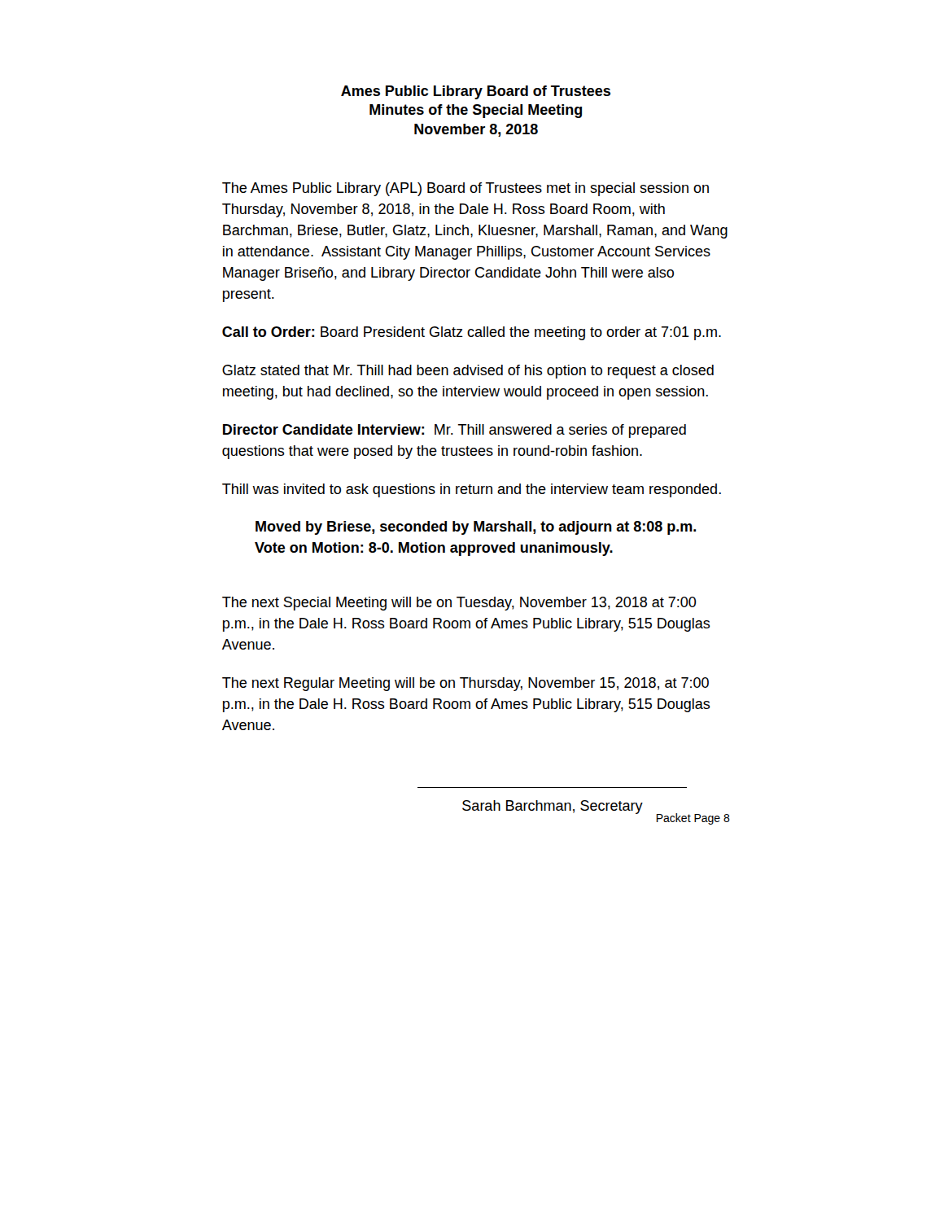Ames Public Library Board of Trustees
Minutes of the Special Meeting
November 8, 2018
The Ames Public Library (APL) Board of Trustees met in special session on Thursday, November 8, 2018, in the Dale H. Ross Board Room, with Barchman, Briese, Butler, Glatz, Linch, Kluesner, Marshall, Raman, and Wang in attendance. Assistant City Manager Phillips, Customer Account Services Manager Briseño, and Library Director Candidate John Thill were also present.
Call to Order: Board President Glatz called the meeting to order at 7:01 p.m.
Glatz stated that Mr. Thill had been advised of his option to request a closed meeting, but had declined, so the interview would proceed in open session.
Director Candidate Interview: Mr. Thill answered a series of prepared questions that were posed by the trustees in round-robin fashion.
Thill was invited to ask questions in return and the interview team responded.
Moved by Briese, seconded by Marshall, to adjourn at 8:08 p.m. Vote on Motion: 8-0. Motion approved unanimously.
The next Special Meeting will be on Tuesday, November 13, 2018 at 7:00 p.m., in the Dale H. Ross Board Room of Ames Public Library, 515 Douglas Avenue.
The next Regular Meeting will be on Thursday, November 15, 2018, at 7:00 p.m., in the Dale H. Ross Board Room of Ames Public Library, 515 Douglas Avenue.
Sarah Barchman, Secretary
Packet Page 8